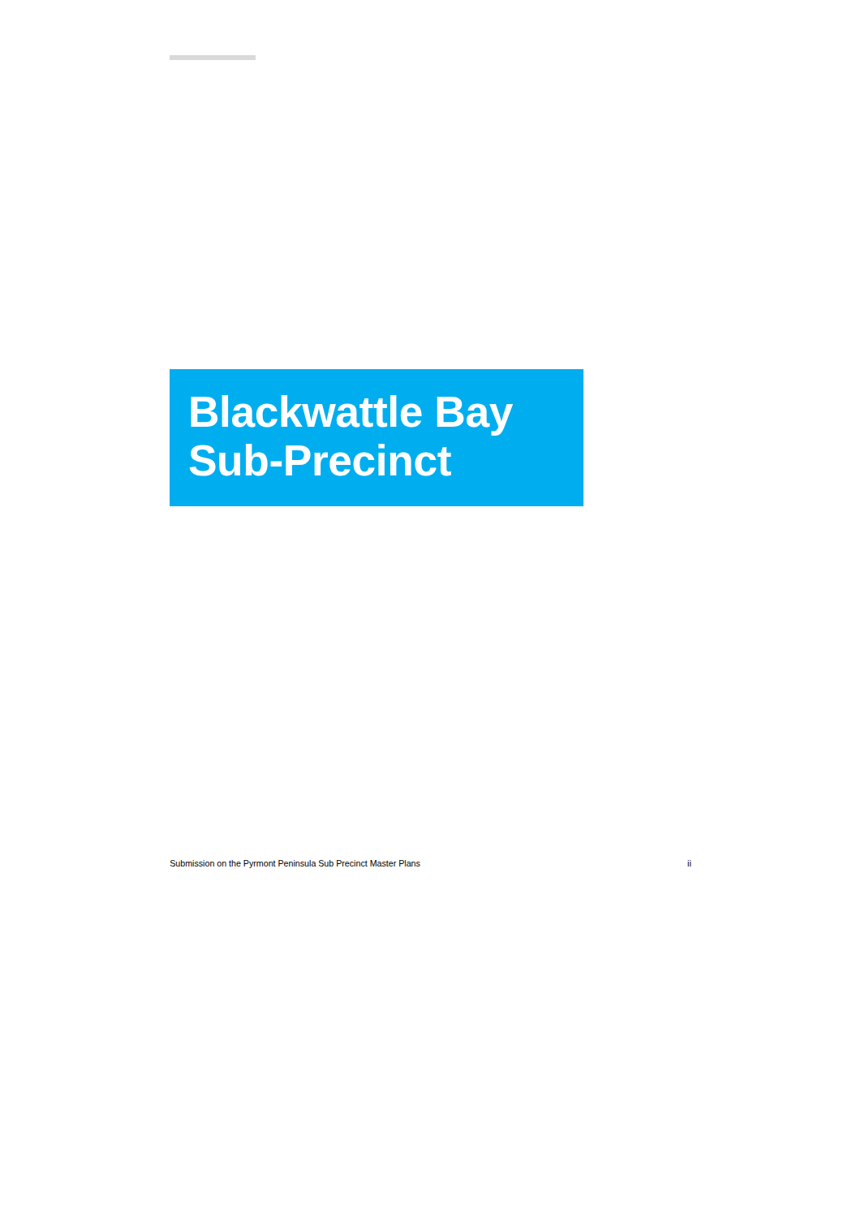Blackwattle Bay Sub-Precinct
Submission on the Pyrmont Peninsula Sub Precinct Master Plans
ii